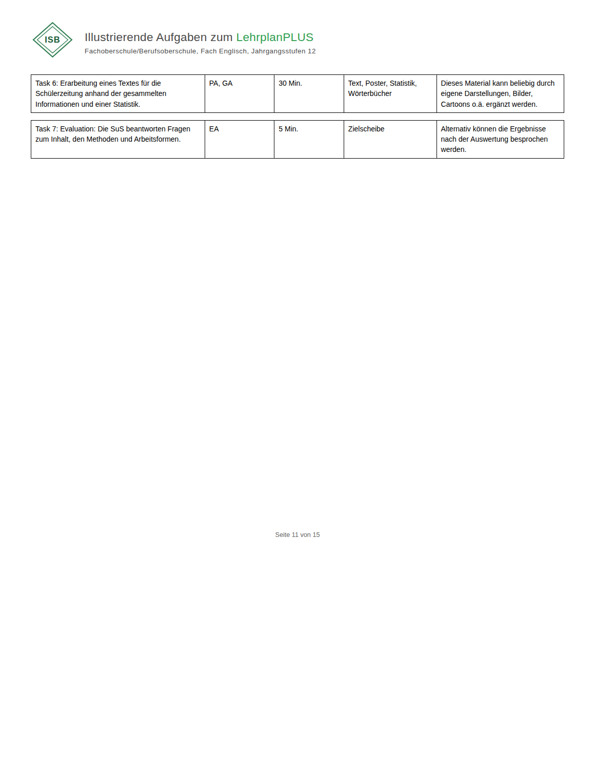ISB
Illustrierende Aufgaben zum LehrplanPLUS
Fachoberschule/Berufsoberschule, Fach Englisch, Jahrgangsstufen 12
| Task 6: Erarbeitung eines Textes für die Schülerzeitung anhand der gesammelten Informationen und einer Statistik. | PA, GA | 30 Min. | Text, Poster, Statistik, Wörterbücher | Dieses Material kann beliebig durch eigene Darstellungen, Bilder, Cartoons o.ä. ergänzt werden. |
| Task 7: Evaluation: Die SuS beantworten Fragen zum Inhalt, den Methoden und Arbeitsformen. | EA | 5 Min. | Zielscheibe | Alternativ können die Ergebnisse nach der Auswertung besprochen werden. |
Seite 11 von 15